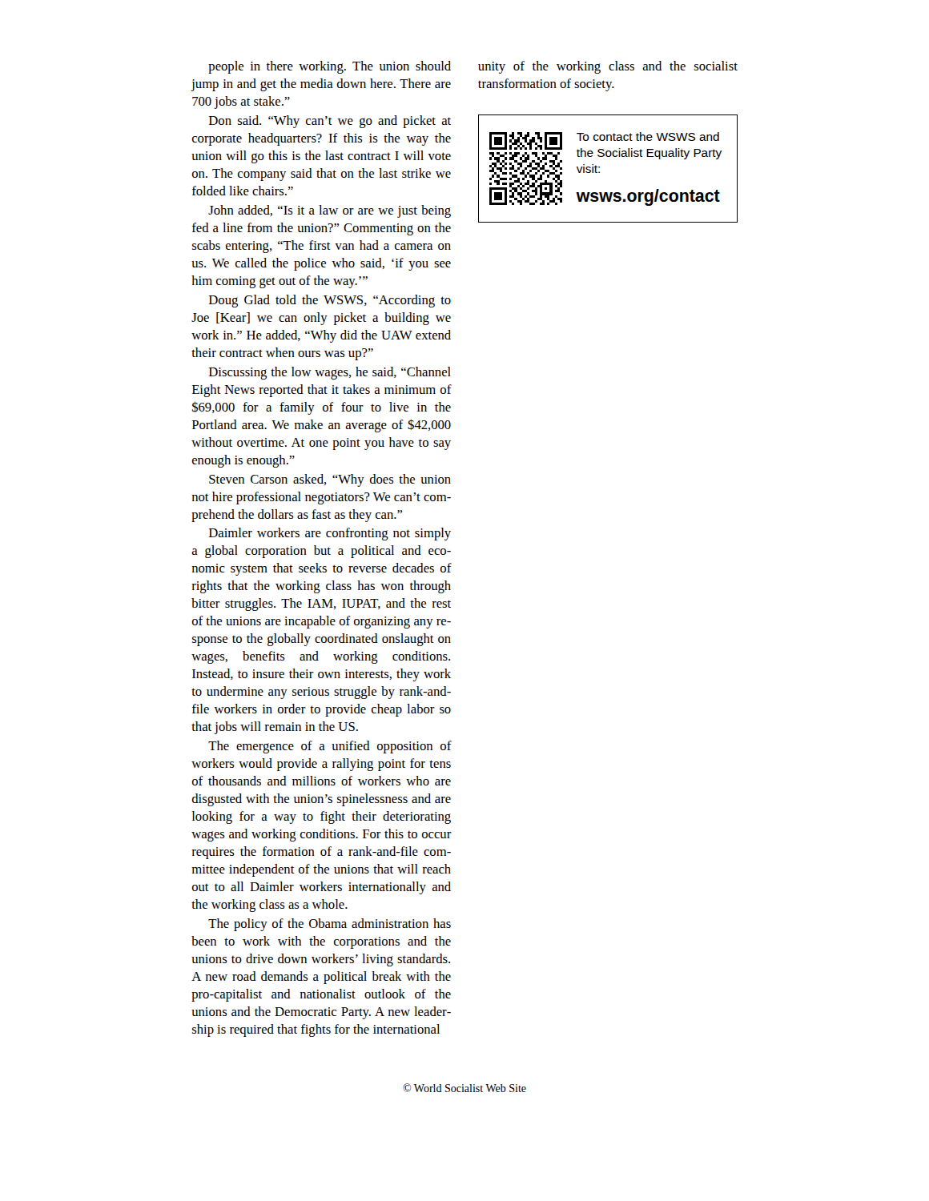people in there working. The union should jump in and get the media down here. There are 700 jobs at stake.”
Don said. “Why can’t we go and picket at corporate headquarters? If this is the way the union will go this is the last contract I will vote on. The company said that on the last strike we folded like chairs.”
John added, “Is it a law or are we just being fed a line from the union?” Commenting on the scabs entering, “The first van had a camera on us. We called the police who said, ‘if you see him coming get out of the way.’”
Doug Glad told the WSWS, “According to Joe [Kear] we can only picket a building we work in.” He added, “Why did the UAW extend their contract when ours was up?”
Discussing the low wages, he said, “Channel Eight News reported that it takes a minimum of $69,000 for a family of four to live in the Portland area. We make an average of $42,000 without overtime. At one point you have to say enough is enough.”
Steven Carson asked, “Why does the union not hire professional negotiators? We can’t comprehend the dollars as fast as they can.”
Daimler workers are confronting not simply a global corporation but a political and economic system that seeks to reverse decades of rights that the working class has won through bitter struggles. The IAM, IUPAT, and the rest of the unions are incapable of organizing any response to the globally coordinated onslaught on wages, benefits and working conditions. Instead, to insure their own interests, they work to undermine any serious struggle by rank-and-file workers in order to provide cheap labor so that jobs will remain in the US.
The emergence of a unified opposition of workers would provide a rallying point for tens of thousands and millions of workers who are disgusted with the union’s spinelessness and are looking for a way to fight their deteriorating wages and working conditions. For this to occur requires the formation of a rank-and-file committee independent of the unions that will reach out to all Daimler workers internationally and the working class as a whole.
The policy of the Obama administration has been to work with the corporations and the unions to drive down workers’ living standards. A new road demands a political break with the pro-capitalist and nationalist outlook of the unions and the Democratic Party. A new leadership is required that fights for the international
unity of the working class and the socialist transformation of society.
To contact the WSWS and the Socialist Equality Party visit: wsws.org/contact
© World Socialist Web Site